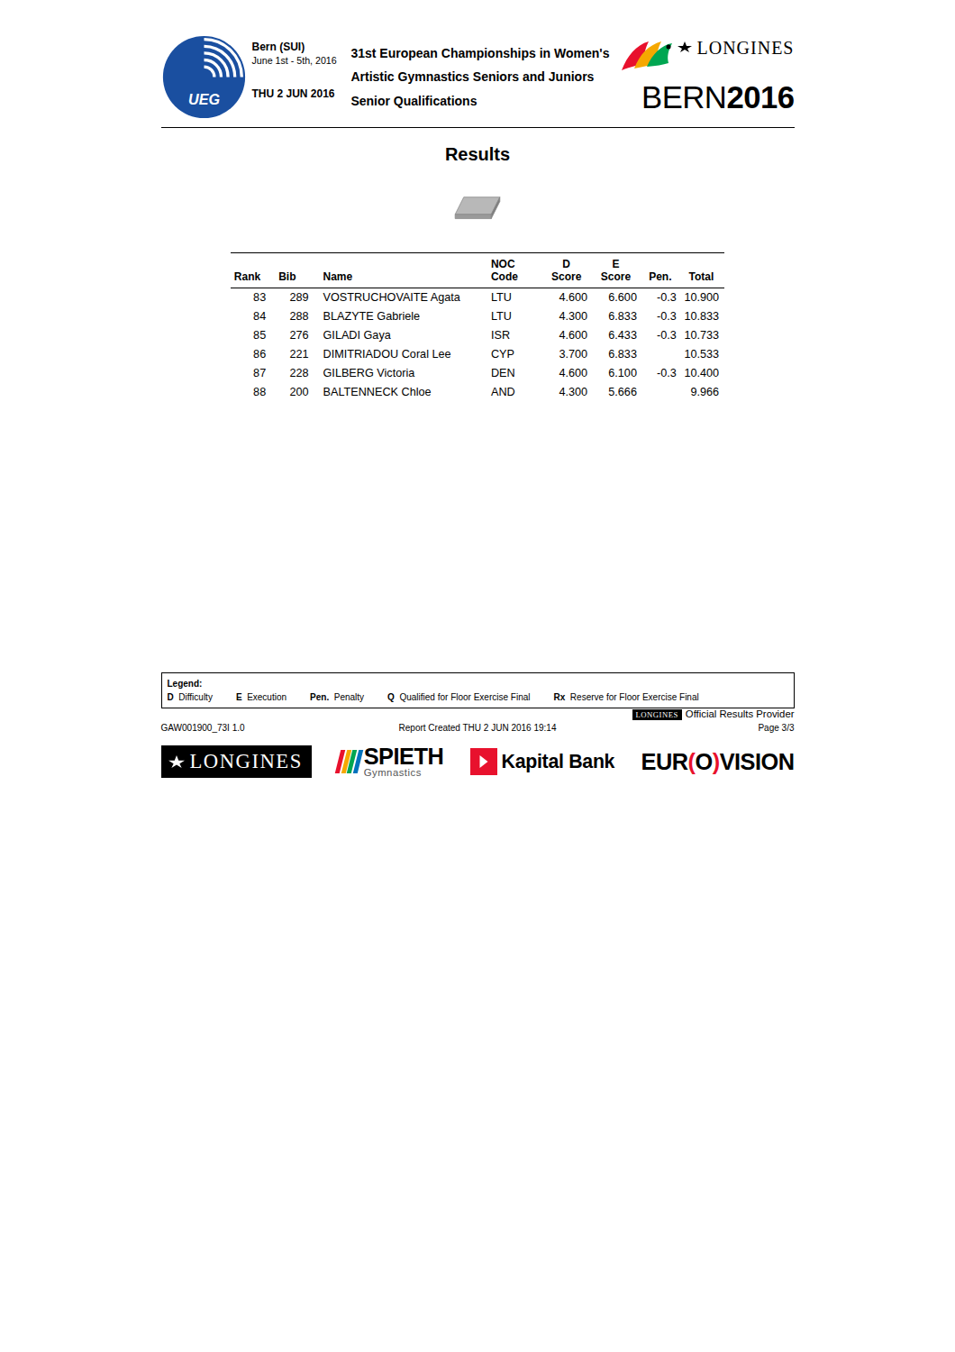UEG
Bern (SUI)
June 1st - 5th, 2016
THU 2 JUN 2016
31st European Championships in Women's
Artistic Gymnastics Seniors and Juniors
Senior Qualifications
LONGINES
BERN 2016
Results
| Rank | Bib | Name | NOC Code | D Score | E Score | Pen. | Total |
| --- | --- | --- | --- | --- | --- | --- | --- |
| 83 | 289 | VOSTRUCHOVAITE Agata | LTU | 4.600 | 6.600 | -0.3 | 10.900 |
| 84 | 288 | BLAZYTE Gabriele | LTU | 4.300 | 6.833 | -0.3 | 10.833 |
| 85 | 276 | GILADI Gaya | ISR | 4.600 | 6.433 | -0.3 | 10.733 |
| 86 | 221 | DIMITRIADOU Coral Lee | CYP | 3.700 | 6.833 | | 10.533 |
| 87 | 228 | GILBERG Victoria | DEN | 4.600 | 6.100 | -0.3 | 10.400 |
| 88 | 200 | BALTENNECK Chloe | AND | 4.300 | 5.666 | | 9.966 |
Legend:
D Difficulty E Execution Pen. Penalty Q Qualified for Floor Exercise Final Rx Reserve for Floor Exercise Final
LONGINESOfficial Results Provider
GAW001900_73I 1.0
Report Created THU 2 JUN 2016 19:14
Page 3/3
LONGINES
SPIETH
Gymnastics
Kapital Bank
EUR(O) VISION